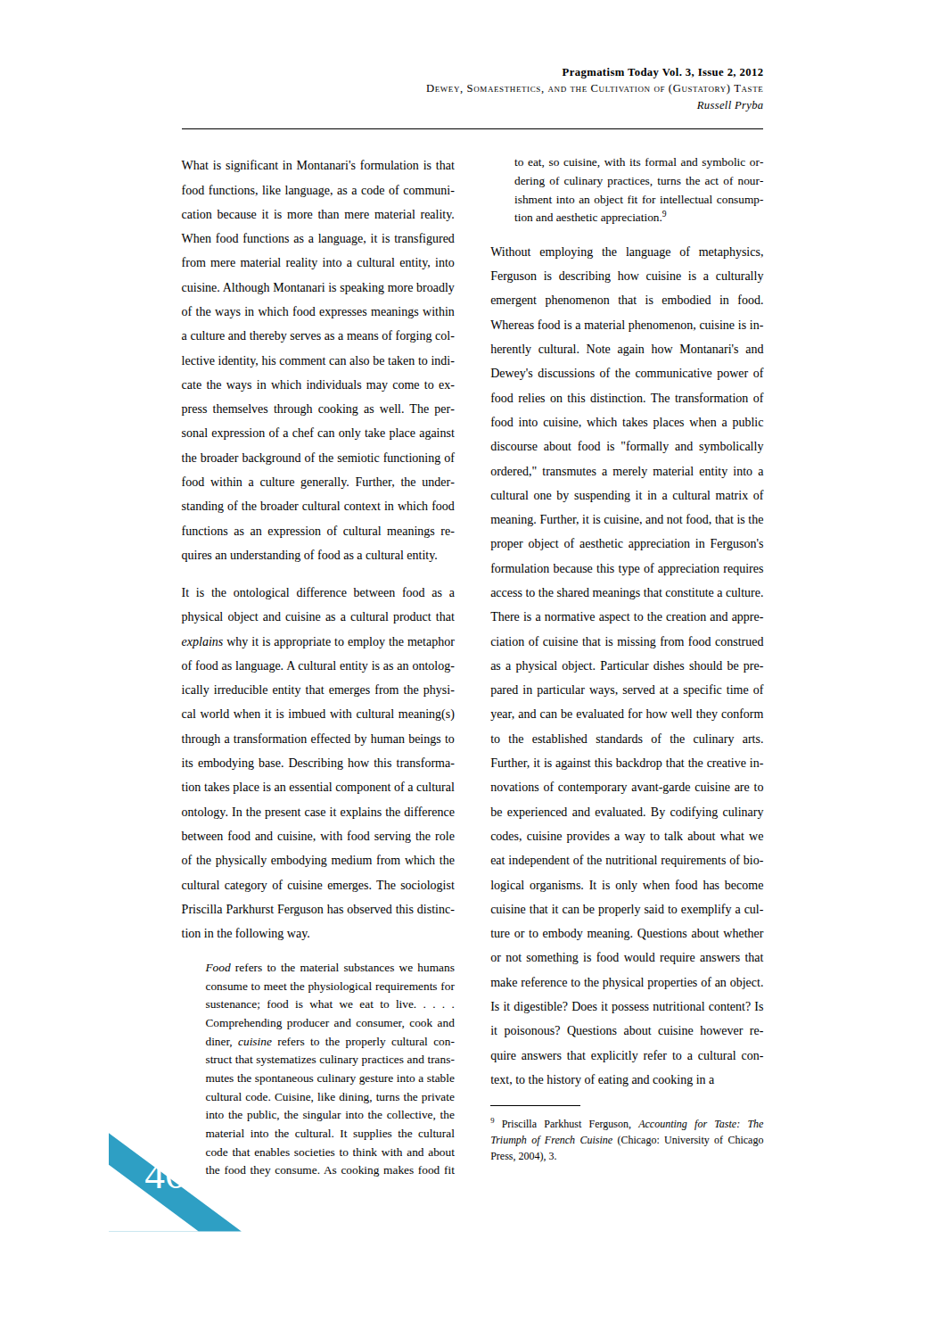Pragmatism Today Vol. 3, Issue 2, 2012
Dewey, Somaesthetics, and the Cultivation of (Gustatory) Taste
Russell Pryba
What is significant in Montanari's formulation is that food functions, like language, as a code of communication because it is more than mere material reality. When food functions as a language, it is transfigured from mere material reality into a cultural entity, into cuisine. Although Montanari is speaking more broadly of the ways in which food expresses meanings within a culture and thereby serves as a means of forging collective identity, his comment can also be taken to indicate the ways in which individuals may come to express themselves through cooking as well. The personal expression of a chef can only take place against the broader background of the semiotic functioning of food within a culture generally. Further, the understanding of the broader cultural context in which food functions as an expression of cultural meanings requires an understanding of food as a cultural entity.
It is the ontological difference between food as a physical object and cuisine as a cultural product that explains why it is appropriate to employ the metaphor of food as language. A cultural entity is as an ontologically irreducible entity that emerges from the physical world when it is imbued with cultural meaning(s) through a transformation effected by human beings to its embodying base. Describing how this transformation takes place is an essential component of a cultural ontology. In the present case it explains the difference between food and cuisine, with food serving the role of the physically embodying medium from which the cultural category of cuisine emerges. The sociologist Priscilla Parkhurst Ferguson has observed this distinction in the following way.
Food refers to the material substances we humans consume to meet the physiological requirements for sustenance; food is what we eat to live. . . . . Comprehending producer and consumer, cook and diner, cuisine refers to the properly cultural construct that systematizes culinary practices and transmutes the spontaneous culinary gesture into a stable cultural code. Cuisine, like dining, turns the private into the public, the singular into the collective, the material into the cultural. It supplies the cultural code that enables societies to think with and about the food they consume. As cooking makes food fit to eat, so cuisine, with its formal and symbolic ordering of culinary practices, turns the act of nourishment into an object fit for intellectual consumption and aesthetic appreciation.9
Without employing the language of metaphysics, Ferguson is describing how cuisine is a culturally emergent phenomenon that is embodied in food. Whereas food is a material phenomenon, cuisine is inherently cultural. Note again how Montanari's and Dewey's discussions of the communicative power of food relies on this distinction. The transformation of food into cuisine, which takes places when a public discourse about food is "formally and symbolically ordered," transmutes a merely material entity into a cultural one by suspending it in a cultural matrix of meaning. Further, it is cuisine, and not food, that is the proper object of aesthetic appreciation in Ferguson's formulation because this type of appreciation requires access to the shared meanings that constitute a culture. There is a normative aspect to the creation and appreciation of cuisine that is missing from food construed as a physical object. Particular dishes should be prepared in particular ways, served at a specific time of year, and can be evaluated for how well they conform to the established standards of the culinary arts. Further, it is against this backdrop that the creative innovations of contemporary avant-garde cuisine are to be experienced and evaluated. By codifying culinary codes, cuisine provides a way to talk about what we eat independent of the nutritional requirements of biological organisms. It is only when food has become cuisine that it can be properly said to exemplify a culture or to embody meaning. Questions about whether or not something is food would require answers that make reference to the physical properties of an object. Is it digestible? Does it possess nutritional content? Is it poisonous? Questions about cuisine however require answers that explicitly refer to a cultural context, to the history of eating and cooking in a
9 Priscilla Parkhust Ferguson, Accounting for Taste: The Triumph of French Cuisine (Chicago: University of Chicago Press, 2004), 3.
46